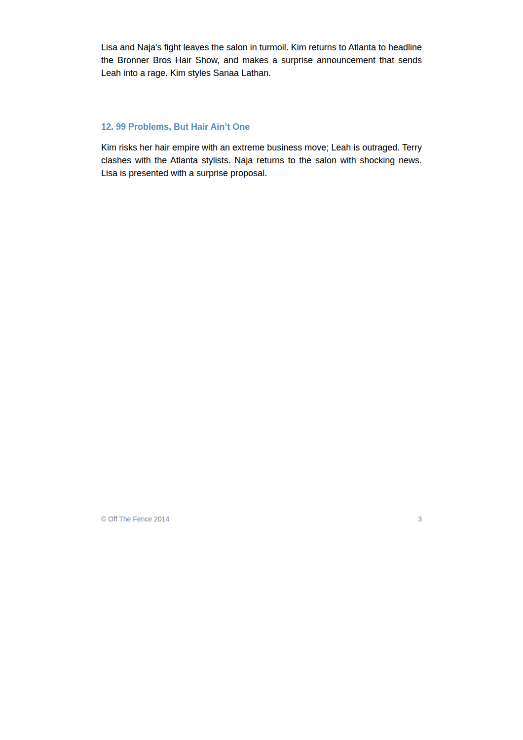Lisa and Naja's fight leaves the salon in turmoil. Kim returns to Atlanta to headline the Bronner Bros Hair Show, and makes a surprise announcement that sends Leah into a rage. Kim styles Sanaa Lathan.
12. 99 Problems, But Hair Ain’t One
Kim risks her hair empire with an extreme business move; Leah is outraged. Terry clashes with the Atlanta stylists. Naja returns to the salon with shocking news. Lisa is presented with a surprise proposal.
© Off The Fence 2014 3